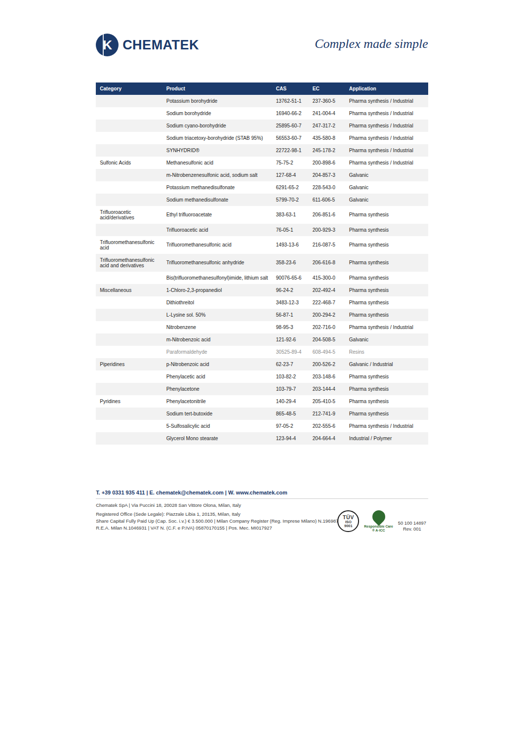K
CHEMATEK
Complex made simple
| Category | Product | CAS | EC | Application |
| --- | --- | --- | --- | --- |
| | Potassium borohydride | 13762-51-1 | 237-360-5 | Pharma synthesis / Industrial |
| | Sodium borohydride | 16940-66-2 | 241-004-4 | Pharma synthesis / Industrial |
| | Sodium cyano-borohydride | 25895-60-7 | 247-317-2 | Pharma synthesis / Industrial |
| | Sodium triacetoxy-borohydride (STAB 95%) | 56553-60-7 | 435-580-8 | Pharma synthesis / Industrial |
| | SYNHYDRID® | 22722-98-1 | 245-178-2 | Pharma synthesis / Industrial |
| Sulfonic Acids | Methanesulfonic acid | 75-75-2 | 200-898-6 | Pharma synthesis / Industrial |
| | m-Nitrobenzenesulfonic acid, sodium salt | 127-68-4 | 204-857-3 | Galvanic |
| | Potassium methanedisulfonate | 6291-65-2 | 228-543-0 | Galvanic |
| | Sodium methanedisulfonate | 5799-70-2 | 611-606-5 | Galvanic |
| Trifluoroacetic acid/derivatives | Ethyl trifluoroacetate | 383-63-1 | 206-851-6 | Pharma synthesis |
| | Trifluoroacetic acid | 76-05-1 | 200-929-3 | Pharma synthesis |
| Trifluoromethanesulfonic acid | Trifluoromethanesulfonic acid | 1493-13-6 | 216-087-5 | Pharma synthesis |
| Trifluoromethanesulfonic acid and derivatives | Trifluoromethanesulfonic anhydride | 358-23-6 | 206-616-8 | Pharma synthesis |
| | Bis(trifluoromethanesulfonyl)imide, lithium salt | 90076-65-6 | 415-300-0 | Pharma synthesis |
| Miscellaneous | 1-Chloro-2,3-propanediol | 96-24-2 | 202-492-4 | Pharma synthesis |
| | Dithiothreitol | 3483-12-3 | 222-468-7 | Pharma synthesis |
| | L-Lysine sol. 50% | 56-87-1 | 200-294-2 | Pharma synthesis |
| | Nitrobenzene | 98-95-3 | 202-716-0 | Pharma synthesis / Industrial |
| | m-Nitrobenzoic acid | 121-92-6 | 204-508-5 | Galvanic |
| | Paraformaldehyde | 30525-89-4 | 608-494-5 | Resins |
| Piperidines | p-Nitrobenzoic acid | 62-23-7 | 200-526-2 | Galvanic / Industrial |
| | Phenylacetic acid | 103-82-2 | 203-148-6 | Pharma synthesis |
| | Phenylacetone | 103-79-7 | 203-144-4 | Pharma synthesis |
| Pyridines | Phenylacetonitrile | 140-29-4 | 205-410-5 | Pharma synthesis |
| | Sodium tert-butoxide | 865-48-5 | 212-741-9 | Pharma synthesis |
| | 5-Sulfosalicylic acid | 97-05-2 | 202-555-6 | Pharma synthesis / Industrial |
| | Glycerol Mono stearate | 123-94-4 | 204-664-4 | Industrial / Polymer |
T. +39 0331 935 411 | E. chematek@chematek.com | W. www.chematek.com
Chematek SpA | Via Puccini 18, 20028 San Vittore Olona, Milan, Italy
Registered Office (Sede Legale): Piazzale Libia 1, 20135, Milan, Italy
Share Capital Fully Paid Up (Cap. Soc. i.v.) € 3.500.000 | Milan Company Register (Reg. Imprese Milano) N.196987
R.E.A. Milan N.1046931 | VAT N. (C.F. e P.IVA) 05870170155 | Pos. Mec. MI017927
TÜV ISO 9001
Responsible Care ® A·ICC
50 100 14897
Rev. 001